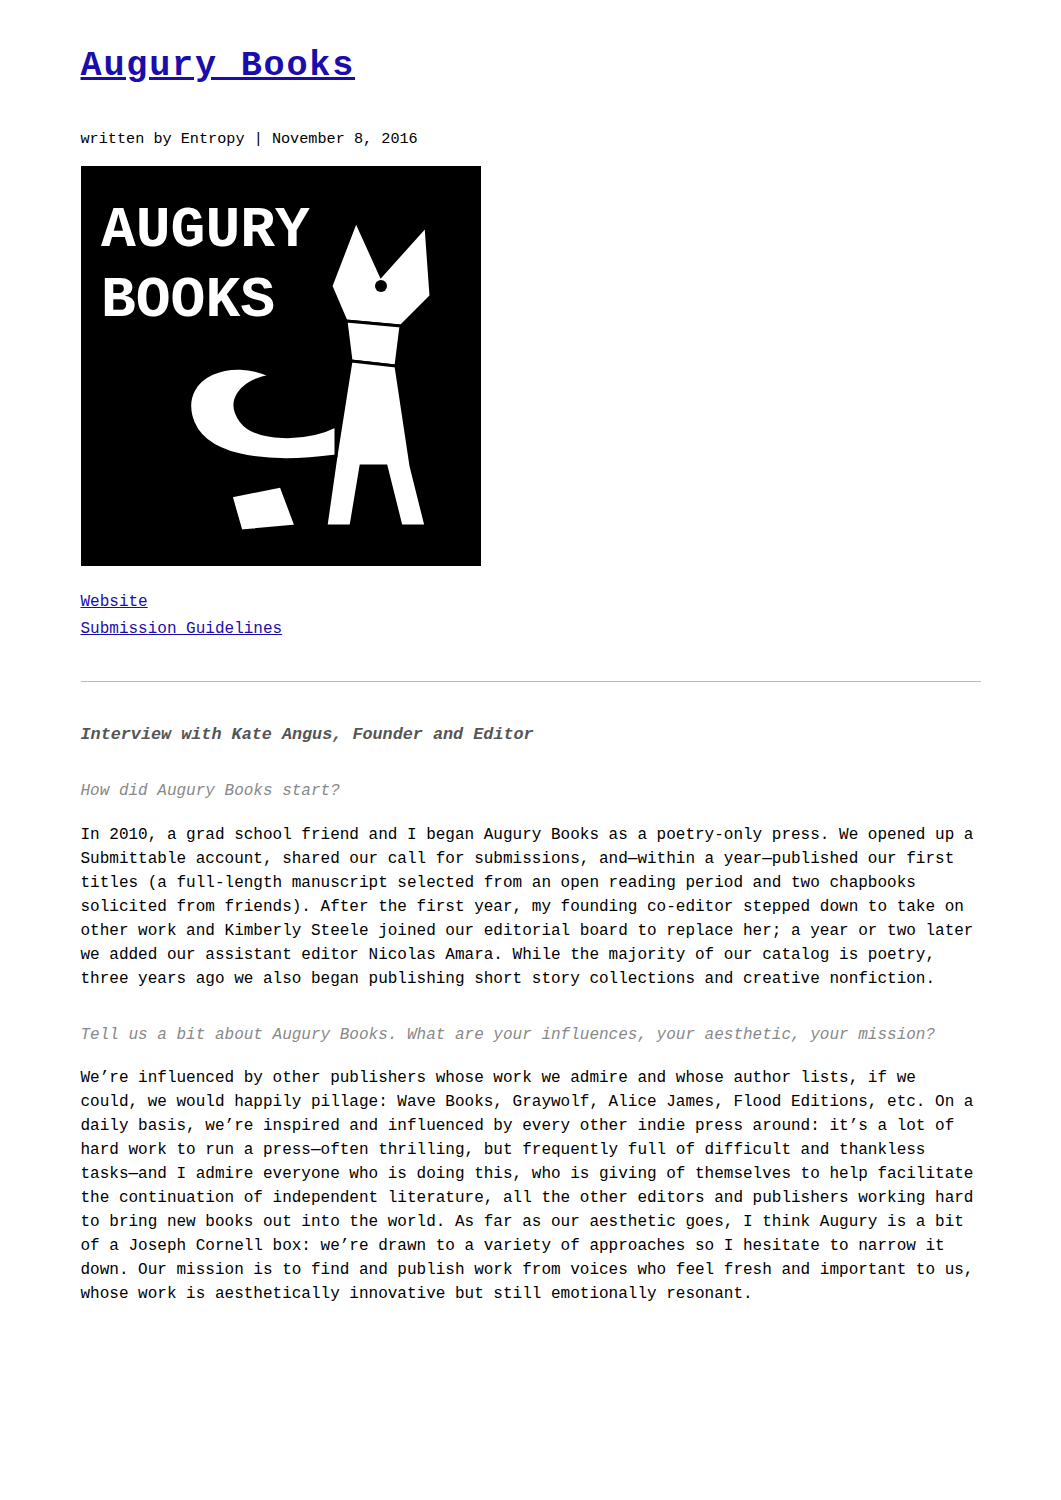Augury Books
written by Entropy | November 8, 2016
AUGURY BOOKS
Website Submission Guidelines
Interview with Kate Angus, Founder and Editor
How did Augury Books start?
In 2010, a grad school friend and I began Augury Books as a poetry-only press. We opened up a Submittable account, shared our call for submissions, and—within a year—published our first titles (a full-length manuscript selected from an open reading period and two chapbooks solicited from friends). After the first year, my founding co-editor stepped down to take on other work and Kimberly Steele joined our editorial board to replace her; a year or two later we added our assistant editor Nicolas Amara. While the majority of our catalog is poetry, three years ago we also began publishing short story collections and creative nonfiction.
Tell us a bit about Augury Books. What are your influences, your aesthetic, your mission?
We’re influenced by other publishers whose work we admire and whose author lists, if we could, we would happily pillage: Wave Books, Graywolf, Alice James, Flood Editions, etc. On a daily basis, we’re inspired and influenced by every other indie press around: it’s a lot of hard work to run a press—often thrilling, but frequently full of difficult and thankless tasks—and I admire everyone who is doing this, who is giving of themselves to help facilitate the continuation of independent literature, all the other editors and publishers working hard to bring new books out into the world. As far as our aesthetic goes, I think Augury is a bit of a Joseph Cornell box: we’re drawn to a variety of approaches so I hesitate to narrow it down. Our mission is to find and publish work from voices who feel fresh and important to us, whose work is aesthetically innovative but still emotionally resonant.